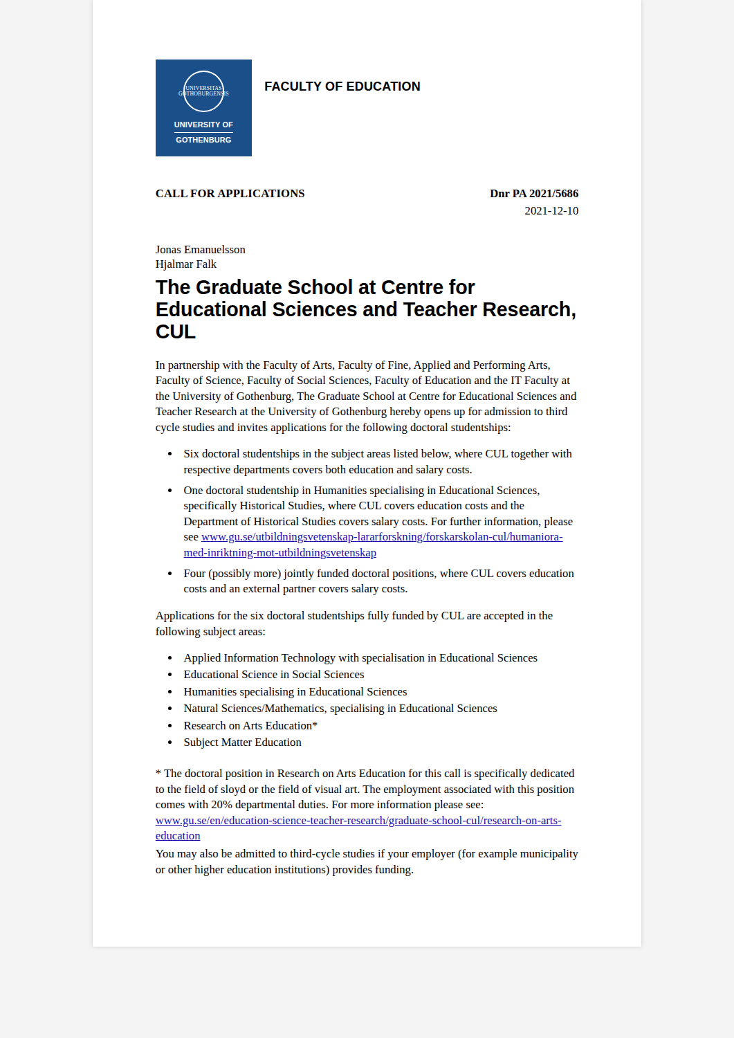UNIVERSITAS
GOTHOBURGENSIS
University of Gothenburg
Faculty of Education
CALL FOR APPLICATIONS Dnr PA 2021/5686
2021-12-10
Jonas Emanuelsson
Hjalmar Falk
The Graduate School at Centre for Educational Sciences and Teacher Research, CUL
In partnership with the Faculty of Arts, Faculty of Fine, Applied and Performing Arts, Faculty of Science, Faculty of Social Sciences, Faculty of Education and the IT Faculty at the University of Gothenburg, The Graduate School at Centre for Educational Sciences and Teacher Research at the University of Gothenburg hereby opens up for admission to third cycle studies and invites applications for the following doctoral studentships:
Six doctoral studentships in the subject areas listed below, where CUL together with respective departments covers both education and salary costs.
One doctoral studentship in Humanities specialising in Educational Sciences, specifically Historical Studies, where CUL covers education costs and the Department of Historical Studies covers salary costs. For further information, please see www.gu.se/utbildningsvetenskap-lararforskning/forskarskolan-cul/humaniora-med-inriktning-mot-utbildningsvetenskap
Four (possibly more) jointly funded doctoral positions, where CUL covers education costs and an external partner covers salary costs.
Applications for the six doctoral studentships fully funded by CUL are accepted in the following subject areas:
Applied Information Technology with specialisation in Educational Sciences
Educational Science in Social Sciences
Humanities specialising in Educational Sciences
Natural Sciences/Mathematics, specialising in Educational Sciences
Research on Arts Education*
Subject Matter Education
* The doctoral position in Research on Arts Education for this call is specifically dedicated to the field of sloyd or the field of visual art. The employment associated with this position comes with 20% departmental duties. For more information please see: www.gu.se/en/education-science-teacher-research/graduate-school-cul/research-on-arts-education
You may also be admitted to third-cycle studies if your employer (for example municipality or other higher education institutions) provides funding.